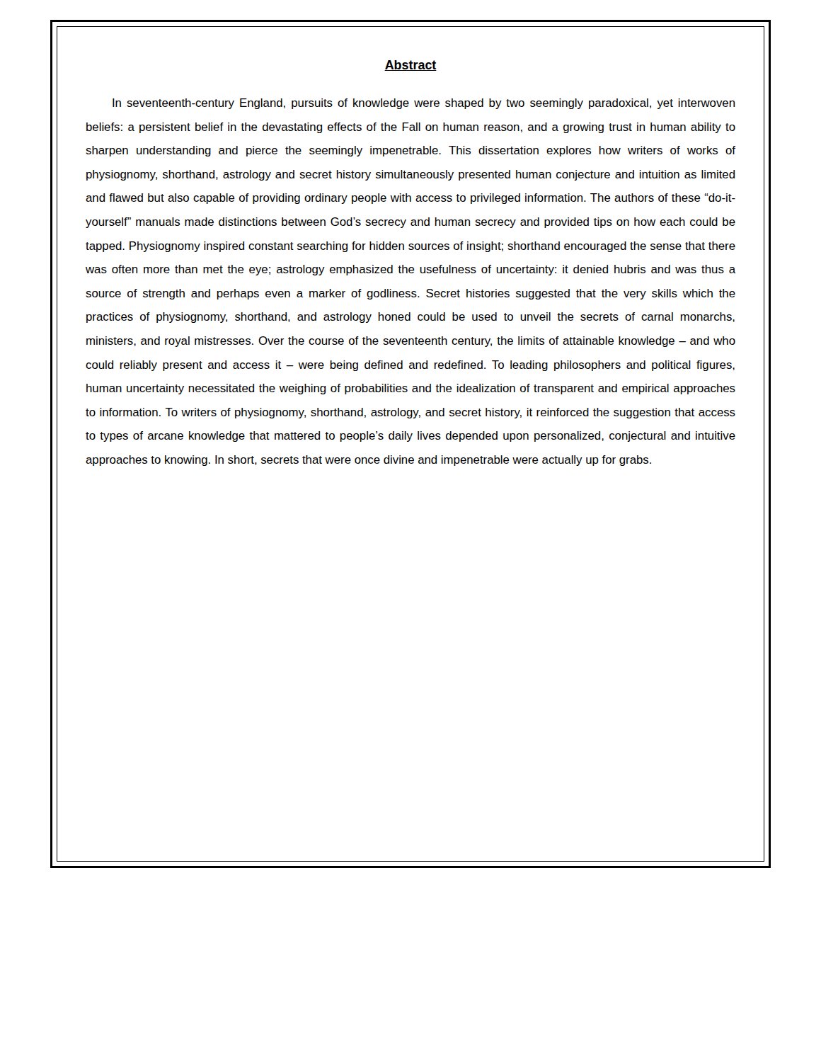Abstract
In seventeenth-century England, pursuits of knowledge were shaped by two seemingly paradoxical, yet interwoven beliefs: a persistent belief in the devastating effects of the Fall on human reason, and a growing trust in human ability to sharpen understanding and pierce the seemingly impenetrable. This dissertation explores how writers of works of physiognomy, shorthand, astrology and secret history simultaneously presented human conjecture and intuition as limited and flawed but also capable of providing ordinary people with access to privileged information. The authors of these “do-it-yourself” manuals made distinctions between God’s secrecy and human secrecy and provided tips on how each could be tapped. Physiognomy inspired constant searching for hidden sources of insight; shorthand encouraged the sense that there was often more than met the eye; astrology emphasized the usefulness of uncertainty: it denied hubris and was thus a source of strength and perhaps even a marker of godliness. Secret histories suggested that the very skills which the practices of physiognomy, shorthand, and astrology honed could be used to unveil the secrets of carnal monarchs, ministers, and royal mistresses. Over the course of the seventeenth century, the limits of attainable knowledge – and who could reliably present and access it – were being defined and redefined. To leading philosophers and political figures, human uncertainty necessitated the weighing of probabilities and the idealization of transparent and empirical approaches to information. To writers of physiognomy, shorthand, astrology, and secret history, it reinforced the suggestion that access to types of arcane knowledge that mattered to people’s daily lives depended upon personalized, conjectural and intuitive approaches to knowing. In short, secrets that were once divine and impenetrable were actually up for grabs.